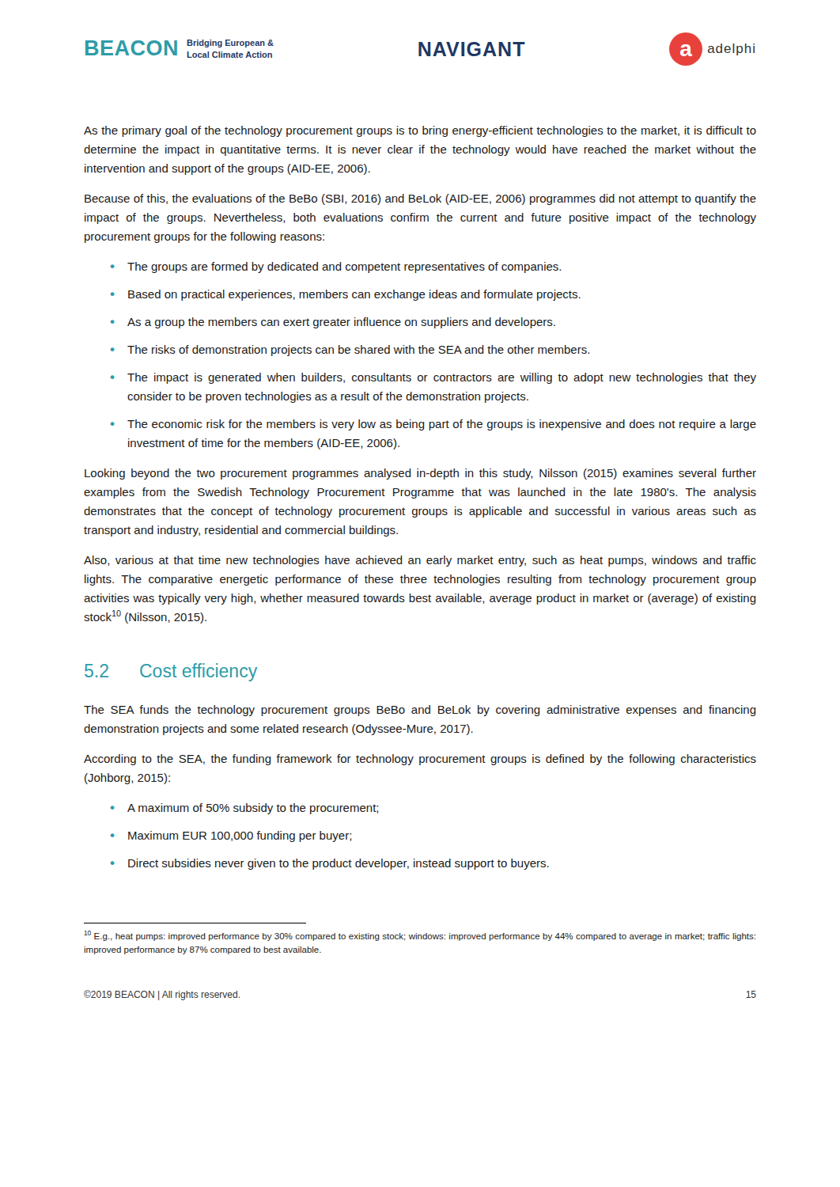BEACON Bridging European &
Local Climate Action
NAVIGANT
a adelphi
As the primary goal of the technology procurement groups is to bring energy-efficient technologies to the market, it is difficult to determine the impact in quantitative terms. It is never clear if the technology would have reached the market without the intervention and support of the groups (AID-EE, 2006).
Because of this, the evaluations of the BeBo (SBI, 2016) and BeLok (AID-EE, 2006) programmes did not attempt to quantify the impact of the groups. Nevertheless, both evaluations confirm the current and future positive impact of the technology procurement groups for the following reasons:
The groups are formed by dedicated and competent representatives of companies.
Based on practical experiences, members can exchange ideas and formulate projects.
As a group the members can exert greater influence on suppliers and developers.
The risks of demonstration projects can be shared with the SEA and the other members.
The impact is generated when builders, consultants or contractors are willing to adopt new technologies that they consider to be proven technologies as a result of the demonstration projects.
The economic risk for the members is very low as being part of the groups is inexpensive and does not require a large investment of time for the members (AID-EE, 2006).
Looking beyond the two procurement programmes analysed in-depth in this study, Nilsson (2015) examines several further examples from the Swedish Technology Procurement Programme that was launched in the late 1980's. The analysis demonstrates that the concept of technology procurement groups is applicable and successful in various areas such as transport and industry, residential and commercial buildings.
Also, various at that time new technologies have achieved an early market entry, such as heat pumps, windows and traffic lights. The comparative energetic performance of these three technologies resulting from technology procurement group activities was typically very high, whether measured towards best available, average product in market or (average) of existing stock10 (Nilsson, 2015).
5.2 Cost efficiency
The SEA funds the technology procurement groups BeBo and BeLok by covering administrative expenses and financing demonstration projects and some related research (Odyssee-Mure, 2017).
According to the SEA, the funding framework for technology procurement groups is defined by the following characteristics (Johborg, 2015):
A maximum of 50% subsidy to the procurement;
Maximum EUR 100,000 funding per buyer;
Direct subsidies never given to the product developer, instead support to buyers.
10 E.g., heat pumps: improved performance by 30% compared to existing stock; windows: improved performance by 44% compared to average in market; traffic lights: improved performance by 87% compared to best available.
©2019 BEACON | All rights reserved. 15